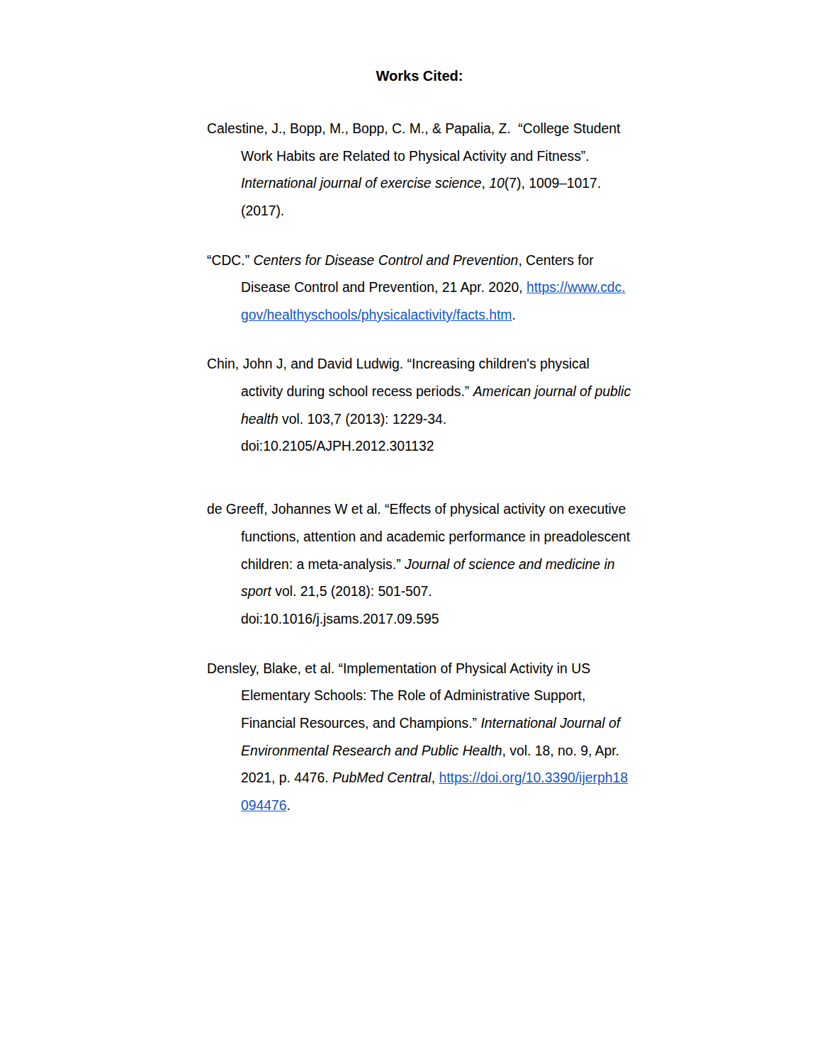Works Cited:
Calestine, J., Bopp, M., Bopp, C. M., & Papalia, Z. “College Student Work Habits are Related to Physical Activity and Fitness”. International journal of exercise science, 10(7), 1009–1017.(2017).
“CDC.” Centers for Disease Control and Prevention, Centers for Disease Control and Prevention, 21 Apr. 2020, https://www.cdc.gov/healthyschools/physicalactivity/facts.htm.
Chin, John J, and David Ludwig. “Increasing children's physical activity during school recess periods.” American journal of public health vol. 103,7 (2013): 1229-34. doi:10.2105/AJPH.2012.301132
de Greeff, Johannes W et al. “Effects of physical activity on executive functions, attention and academic performance in preadolescent children: a meta-analysis.” Journal of science and medicine in sport vol. 21,5 (2018): 501-507. doi:10.1016/j.jsams.2017.09.595
Densley, Blake, et al. “Implementation of Physical Activity in US Elementary Schools: The Role of Administrative Support, Financial Resources, and Champions.” International Journal of Environmental Research and Public Health, vol. 18, no. 9, Apr. 2021, p. 4476. PubMed Central, https://doi.org/10.3390/ijerph18094476.